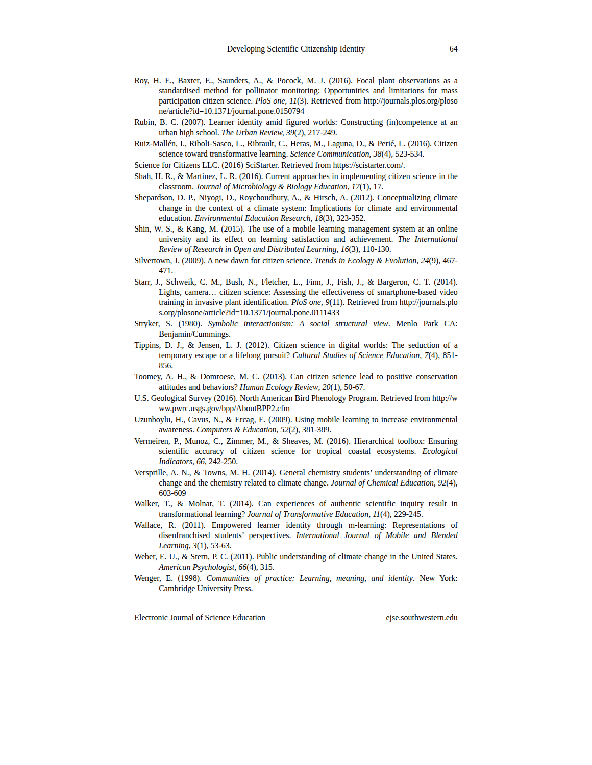Developing Scientific Citizenship Identity
64
Roy, H. E., Baxter, E., Saunders, A., & Pocock, M. J. (2016). Focal plant observations as a standardised method for pollinator monitoring: Opportunities and limitations for mass participation citizen science. PloS one, 11(3). Retrieved from http://journals.plos.org/plosone/article?id=10.1371/journal.pone.0150794
Rubin, B. C. (2007). Learner identity amid figured worlds: Constructing (in)competence at an urban high school. The Urban Review, 39(2), 217-249.
Ruiz-Mallén, I., Riboli-Sasco, L., Ribrault, C., Heras, M., Laguna, D., & Perié, L. (2016). Citizen science toward transformative learning. Science Communication, 38(4), 523-534.
Science for Citizens LLC. (2016) SciStarter. Retrieved from https://scistarter.com/.
Shah, H. R., & Martinez, L. R. (2016). Current approaches in implementing citizen science in the classroom. Journal of Microbiology & Biology Education, 17(1), 17.
Shepardson, D. P., Niyogi, D., Roychoudhury, A., & Hirsch, A. (2012). Conceptualizing climate change in the context of a climate system: Implications for climate and environmental education. Environmental Education Research, 18(3), 323-352.
Shin, W. S., & Kang, M. (2015). The use of a mobile learning management system at an online university and its effect on learning satisfaction and achievement. The International Review of Research in Open and Distributed Learning, 16(3), 110-130.
Silvertown, J. (2009). A new dawn for citizen science. Trends in Ecology & Evolution, 24(9), 467-471.
Starr, J., Schweik, C. M., Bush, N., Fletcher, L., Finn, J., Fish, J., & Bargeron, C. T. (2014). Lights, camera… citizen science: Assessing the effectiveness of smartphone-based video training in invasive plant identification. PloS one, 9(11). Retrieved from http://journals.plos.org/plosone/article?id=10.1371/journal.pone.0111433
Stryker, S. (1980). Symbolic interactionism: A social structural view. Menlo Park CA: Benjamin/Cummings.
Tippins, D. J., & Jensen, L. J. (2012). Citizen science in digital worlds: The seduction of a temporary escape or a lifelong pursuit? Cultural Studies of Science Education, 7(4), 851-856.
Toomey, A. H., & Domroese, M. C. (2013). Can citizen science lead to positive conservation attitudes and behaviors? Human Ecology Review, 20(1), 50-67.
U.S. Geological Survey (2016). North American Bird Phenology Program. Retrieved from http://www.pwrc.usgs.gov/bpp/AboutBPP2.cfm
Uzunboylu, H., Cavus, N., & Ercag, E. (2009). Using mobile learning to increase environmental awareness. Computers & Education, 52(2), 381-389.
Vermeiren, P., Munoz, C., Zimmer, M., & Sheaves, M. (2016). Hierarchical toolbox: Ensuring scientific accuracy of citizen science for tropical coastal ecosystems. Ecological Indicators, 66, 242-250.
Versprille, A. N., & Towns, M. H. (2014). General chemistry students’ understanding of climate change and the chemistry related to climate change. Journal of Chemical Education, 92(4), 603-609
Walker, T., & Molnar, T. (2014). Can experiences of authentic scientific inquiry result in transformational learning? Journal of Transformative Education, 11(4), 229-245.
Wallace, R. (2011). Empowered learner identity through m-learning: Representations of disenfranchised students’ perspectives. International Journal of Mobile and Blended Learning, 3(1), 53-63.
Weber, E. U., & Stern, P. C. (2011). Public understanding of climate change in the United States. American Psychologist, 66(4), 315.
Wenger, E. (1998). Communities of practice: Learning, meaning, and identity. New York: Cambridge University Press.
Electronic Journal of Science Education
ejse.southwestern.edu